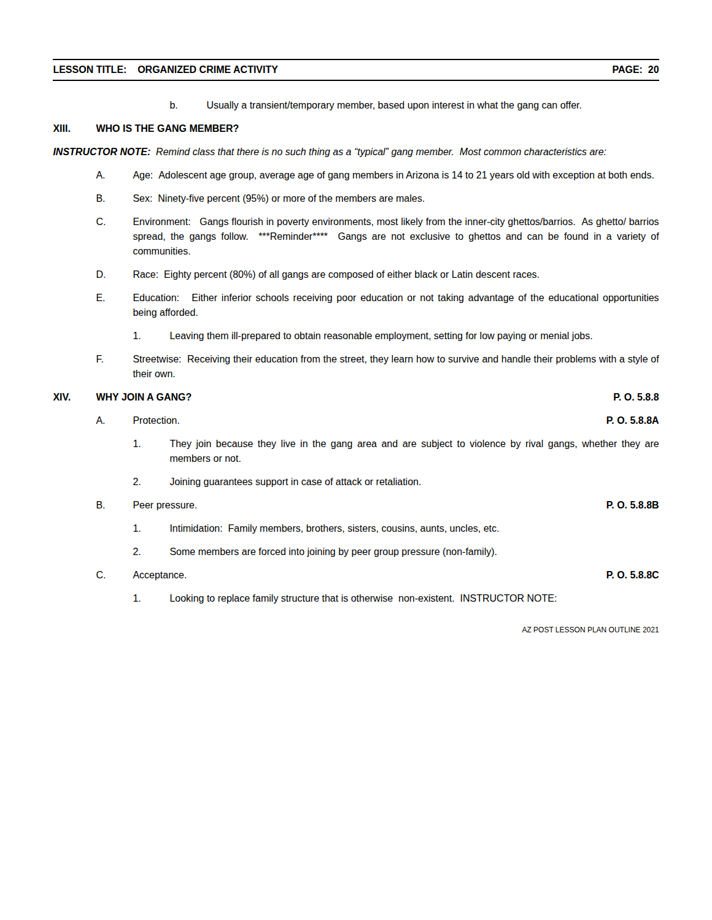LESSON TITLE: ORGANIZED CRIME ACTIVITY PAGE: 20
b.
Usually a transient/temporary member, based upon interest in what the gang can offer.
XIII.
WHO IS THE GANG MEMBER?
INSTRUCTOR NOTE: Remind class that there is no such thing as a “typical” gang member. Most common characteristics are:
A.
Age: Adolescent age group, average age of gang members in Arizona is 14 to 21 years old with exception at both ends.
B.
Sex: Ninety-five percent (95%) or more of the members are males.
C.
Environment: Gangs flourish in poverty environments, most likely from the inner-city ghettos/barrios. As ghetto/ barrios spread, the gangs follow. ***Reminder**** Gangs are not exclusive to ghettos and can be found in a variety of communities.
D.
Race: Eighty percent (80%) of all gangs are composed of either black or Latin descent races.
E.
Education: Either inferior schools receiving poor education or not taking advantage of the educational opportunities being afforded.
1.
Leaving them ill-prepared to obtain reasonable employment, setting for low paying or menial jobs.
F.
Streetwise: Receiving their education from the street, they learn how to survive and handle their problems with a style of their own.
XIV.
WHY JOIN A GANG?
P. O. 5.8.8
A.
Protection.
P. O. 5.8.8A
1.
They join because they live in the gang area and are subject to violence by rival gangs, whether they are members or not.
2.
Joining guarantees support in case of attack or retaliation.
B.
Peer pressure.
P. O. 5.8.8B
1.
Intimidation: Family members, brothers, sisters, cousins, aunts, uncles, etc.
2.
Some members are forced into joining by peer group pressure (non-family).
C.
Acceptance.
P. O. 5.8.8C
1.
Looking to replace family structure that is otherwise non-existent. INSTRUCTOR NOTE:
AZ POST LESSON PLAN OUTLINE 2021